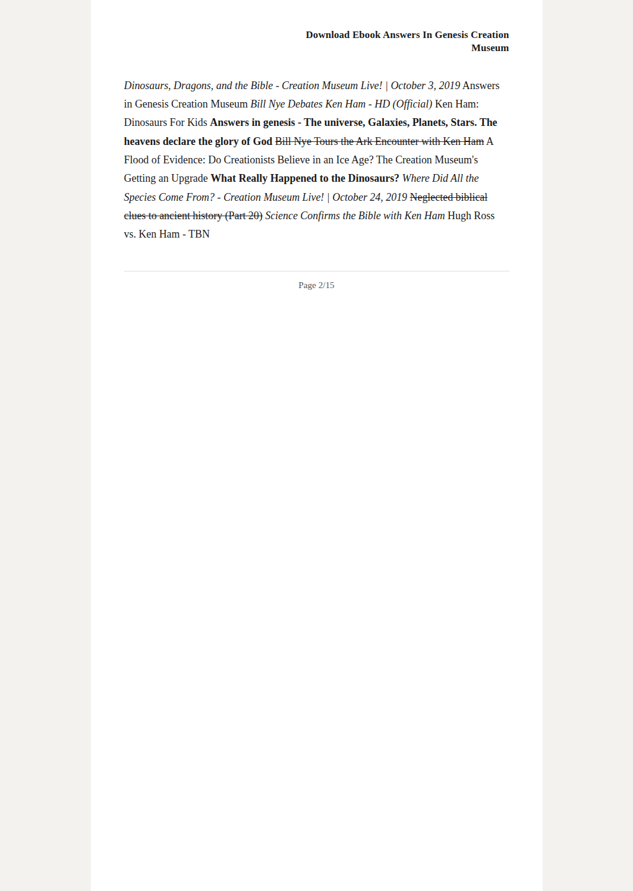Download Ebook Answers In Genesis Creation Museum
Dinosaurs, Dragons, and the Bible - Creation Museum Live! | October 3, 2019 Answers in Genesis Creation Museum Bill Nye Debates Ken Ham - HD (Official) Ken Ham: Dinosaurs For Kids Answers in genesis - The universe, Galaxies, Planets, Stars. The heavens declare the glory of God Bill Nye Tours the Ark Encounter with Ken Ham A Flood of Evidence: Do Creationists Believe in an Ice Age? The Creation Museum's Getting an Upgrade What Really Happened to the Dinosaurs? Where Did All the Species Come From? - Creation Museum Live! | October 24, 2019 Neglected biblical clues to ancient history (Part 20) Science Confirms the Bible with Ken Ham Hugh Ross vs. Ken Ham - TBN
Page 2/15